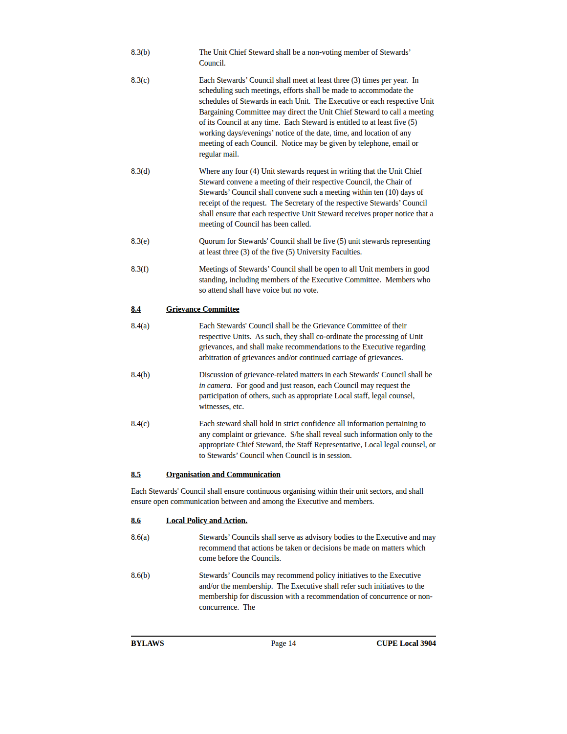8.3(b)
The Unit Chief Steward shall be a non-voting member of Stewards’ Council.
8.3(c)
Each Stewards’ Council shall meet at least three (3) times per year. In scheduling such meetings, efforts shall be made to accommodate the schedules of Stewards in each Unit. The Executive or each respective Unit Bargaining Committee may direct the Unit Chief Steward to call a meeting of its Council at any time. Each Steward is entitled to at least five (5) working days/evenings’ notice of the date, time, and location of any meeting of each Council. Notice may be given by telephone, email or regular mail.
8.3(d)
Where any four (4) Unit stewards request in writing that the Unit Chief Steward convene a meeting of their respective Council, the Chair of Stewards’ Council shall convene such a meeting within ten (10) days of receipt of the request. The Secretary of the respective Stewards’ Council shall ensure that each respective Unit Steward receives proper notice that a meeting of Council has been called.
8.3(e)
Quorum for Stewards' Council shall be five (5) unit stewards representing at least three (3) of the five (5) University Faculties.
8.3(f)
Meetings of Stewards’ Council shall be open to all Unit members in good standing, including members of the Executive Committee. Members who so attend shall have voice but no vote.
8.4
Grievance Committee
8.4(a)
Each Stewards' Council shall be the Grievance Committee of their respective Units. As such, they shall co-ordinate the processing of Unit grievances, and shall make recommendations to the Executive regarding arbitration of grievances and/or continued carriage of grievances.
8.4(b)
Discussion of grievance-related matters in each Stewards' Council shall be in camera. For good and just reason, each Council may request the participation of others, such as appropriate Local staff, legal counsel, witnesses, etc.
8.4(c)
Each steward shall hold in strict confidence all information pertaining to any complaint or grievance. S/he shall reveal such information only to the appropriate Chief Steward, the Staff Representative, Local legal counsel, or to Stewards’ Council when Council is in session.
8.5
Organisation and Communication
Each Stewards' Council shall ensure continuous organising within their unit sectors, and shall ensure open communication between and among the Executive and members.
8.6
Local Policy and Action.
8.6(a)
Stewards’ Councils shall serve as advisory bodies to the Executive and may recommend that actions be taken or decisions be made on matters which come before the Councils.
8.6(b)
Stewards’ Councils may recommend policy initiatives to the Executive and/or the membership. The Executive shall refer such initiatives to the membership for discussion with a recommendation of concurrence or non-concurrence. The
BYLAWS
Page 14
CUPE Local 3904